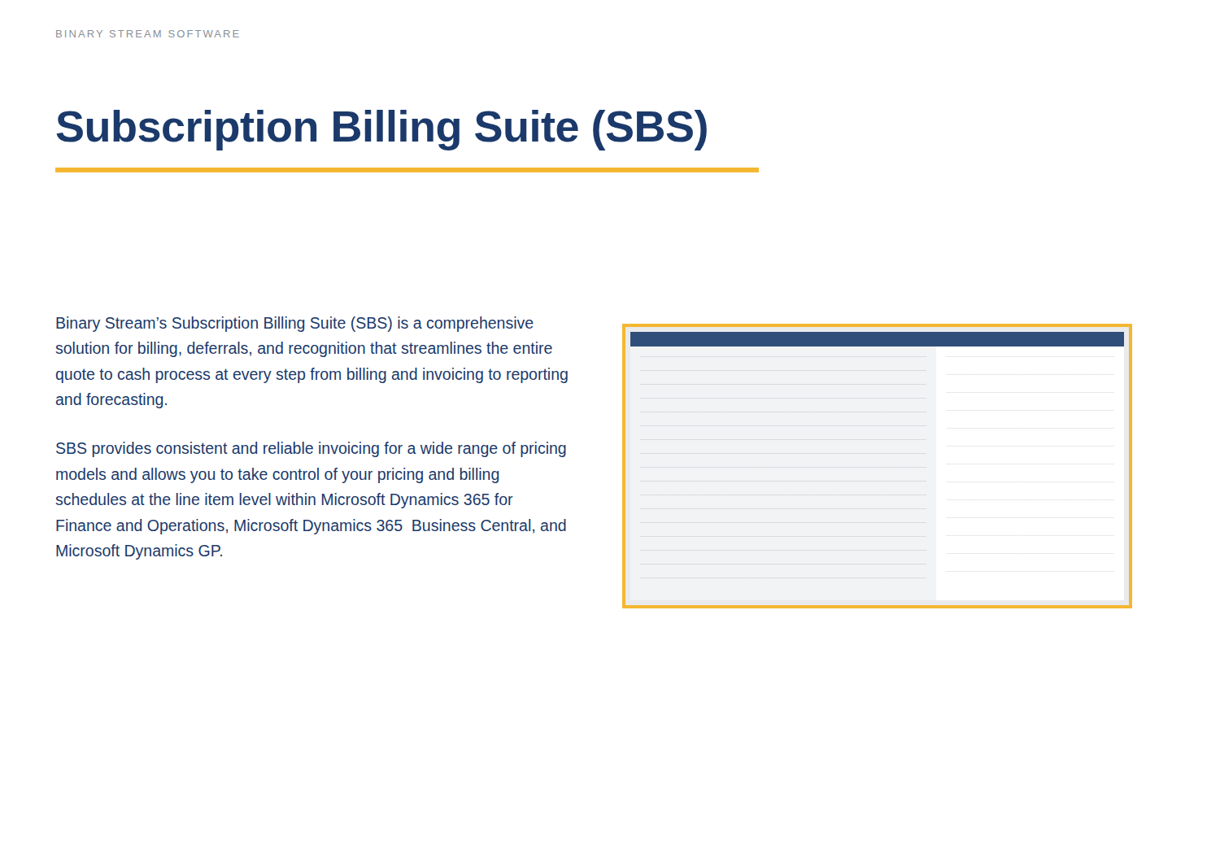Binary Stream Software
Subscription Billing Suite (SBS)
Binary Stream’s Subscription Billing Suite (SBS) is a comprehensive solution for billing, deferrals, and recognition that streamlines the entire quote to cash process at every step from billing and invoicing to reporting and forecasting.
SBS provides consistent and reliable invoicing for a wide range of pricing models and allows you to take control of your pricing and billing schedules at the line item level within Microsoft Dynamics 365 for Finance and Operations, Microsoft Dynamics 365 Business Central, and Microsoft Dynamics GP.
Subscription Billing Suite user interface within Microsoft Dynamics 365, displaying billing schedule lines and a transaction deferral side panel.